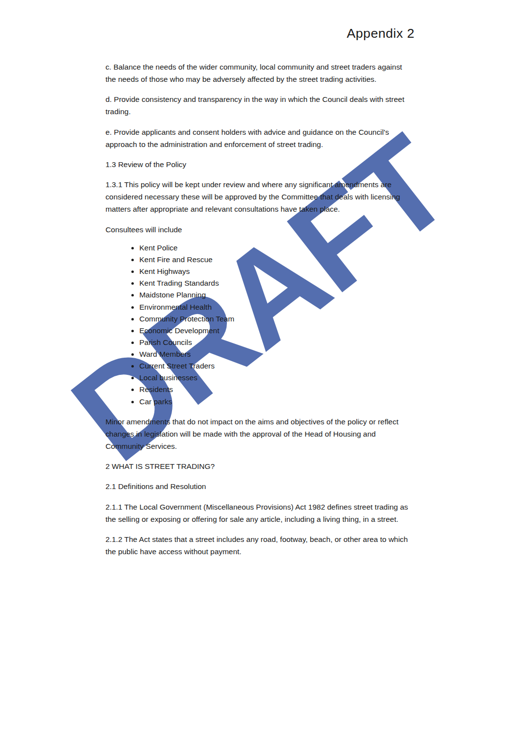Appendix 2
DRAFT
c. Balance the needs of the wider community, local community and street traders against the needs of those who may be adversely affected by the street trading activities.
d. Provide consistency and transparency in the way in which the Council deals with street trading.
e. Provide applicants and consent holders with advice and guidance on the Council's approach to the administration and enforcement of street trading.
1.3 Review of the Policy
1.3.1 This policy will be kept under review and where any significant amendments are considered necessary these will be approved by the Committee that deals with licensing matters after appropriate and relevant consultations have taken place.
Consultees will include
Kent Police
Kent Fire and Rescue
Kent Highways
Kent Trading Standards
Maidstone Planning
Environmental Health
Community Protection Team
Economic Development
Parish Councils
Ward Members
Current Street Traders
Local businesses
Residents
Car parks
Minor amendments that do not impact on the aims and objectives of the policy or reflect changes in legislation will be made with the approval of the Head of Housing and Community Services.
2 WHAT IS STREET TRADING?
2.1 Definitions and Resolution
2.1.1 The Local Government (Miscellaneous Provisions) Act 1982 defines street trading as the selling or exposing or offering for sale any article, including a living thing, in a street.
2.1.2 The Act states that a street includes any road, footway, beach, or other area to which the public have access without payment.